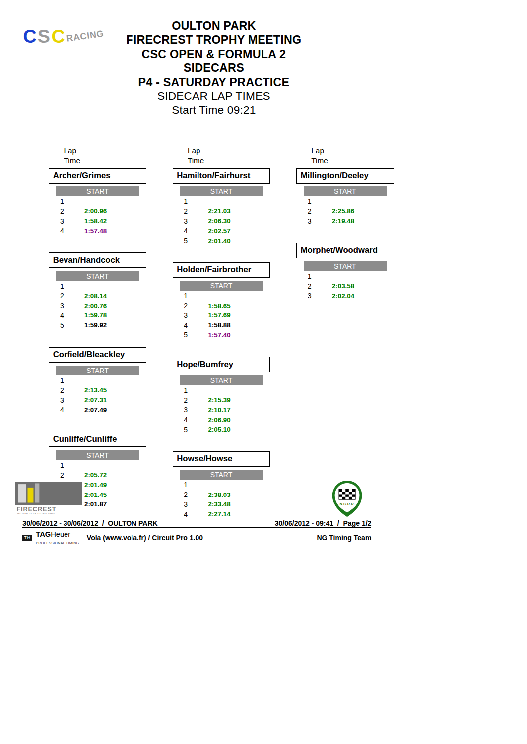C S C RACING
OULTON PARK
FIRECREST TROPHY MEETING
CSC OPEN & FORMULA 2
SIDECARS
P4 - SATURDAY PRACTICE
SIDECAR LAP TIMES
Start Time 09:21
Lap Time
Lap Time
Lap Time
Archer/Grimes
| START |
| 1 | |
| 2 | 2:00.96 |
| 3 | 1:58.42 |
| 4 | 1:57.48 |
Bevan/Handcock
| START |
| 1 | |
| 2 | 2:08.14 |
| 3 | 2:00.76 |
| 4 | 1:59.78 |
| 5 | 1:59.92 |
Corfield/Bleackley
| START |
| 1 | |
| 2 | 2:13.45 |
| 3 | 2:07.31 |
| 4 | 2:07.49 |
Cunliffe/Cunliffe
| START |
| 1 | |
| 2 | 2:05.72 |
| 3 | 2:01.49 |
| 4 | 2:01.45 |
| 5 | 2:01.87 |
Hamilton/Fairhurst
| START |
| 1 | |
| 2 | 2:21.03 |
| 3 | 2:06.30 |
| 4 | 2:02.57 |
| 5 | 2:01.40 |
Holden/Fairbrother
| START |
| 1 | |
| 2 | 1:58.65 |
| 3 | 1:57.69 |
| 4 | 1:58.88 |
| 5 | 1:57.40 |
Hope/Bumfrey
| START |
| 1 | |
| 2 | 2:15.39 |
| 3 | 2:10.17 |
| 4 | 2:06.90 |
| 5 | 2:05.10 |
Howse/Howse
| START |
| 1 | |
| 2 | 2:38.03 |
| 3 | 2:33.48 |
| 4 | 2:27.14 |
Millington/Deeley
| START |
| 1 | |
| 2 | 2:25.86 |
| 3 | 2:19.48 |
Morphet/Woodward
| START |
| 1 | |
| 2 | 2:03.58 |
| 3 | 2:02.04 |
FIRECREST MOTORCYCLE OUTFITTERS
N.G.R.R.
30/06/2012 - 30/06/2012 / OULTON PARK
30/06/2012 - 09:41 / Page 1/2
TH TAGHeuer
PROFESSIONAL TIMING Vola (www.vola.fr) / Circuit Pro 1.00
NG Timing Team